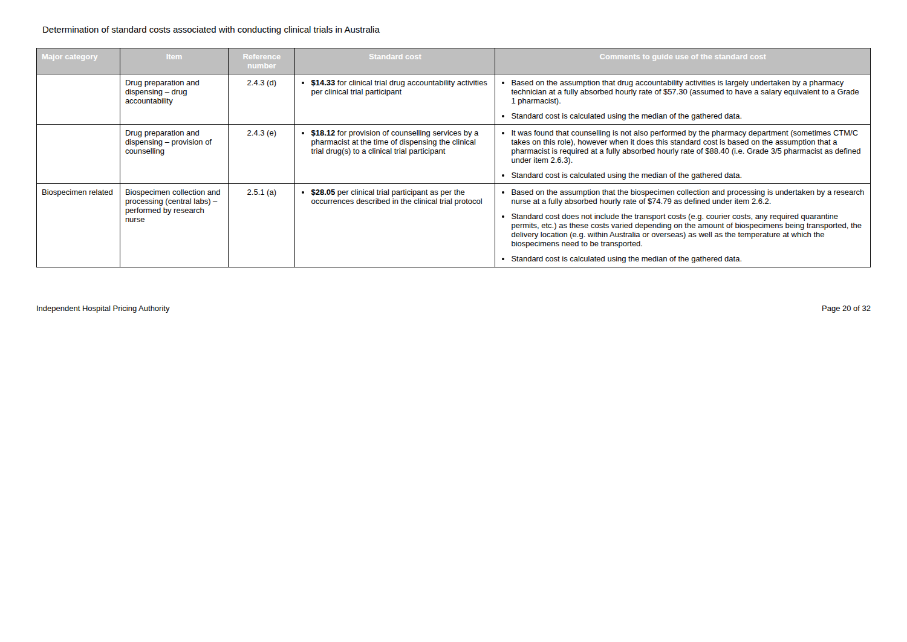Determination of standard costs associated with conducting clinical trials in Australia
| Major category | Item | Reference number | Standard cost | Comments to guide use of the standard cost |
| --- | --- | --- | --- | --- |
| | Drug preparation and dispensing – drug accountability | 2.4.3 (d) | $14.33 for clinical trial drug accountability activities per clinical trial participant | Based on the assumption that drug accountability activities is largely undertaken by a pharmacy technician at a fully absorbed hourly rate of $57.30 (assumed to have a salary equivalent to a Grade 1 pharmacist). Standard cost is calculated using the median of the gathered data. |
| | Drug preparation and dispensing – provision of counselling | 2.4.3 (e) | $18.12 for provision of counselling services by a pharmacist at the time of dispensing the clinical trial drug(s) to a clinical trial participant | It was found that counselling is not also performed by the pharmacy department (sometimes CTM/C takes on this role), however when it does this standard cost is based on the assumption that a pharmacist is required at a fully absorbed hourly rate of $88.40 (i.e. Grade 3/5 pharmacist as defined under item 2.6.3). Standard cost is calculated using the median of the gathered data. |
| Biospecimen related | Biospecimen collection and processing (central labs) – performed by research nurse | 2.5.1 (a) | $28.05 per clinical trial participant as per the occurrences described in the clinical trial protocol | Based on the assumption that the biospecimen collection and processing is undertaken by a research nurse at a fully absorbed hourly rate of $74.79 as defined under item 2.6.2. Standard cost does not include the transport costs (e.g. courier costs, any required quarantine permits, etc.) as these costs varied depending on the amount of biospecimens being transported, the delivery location (e.g. within Australia or overseas) as well as the temperature at which the biospecimens need to be transported. Standard cost is calculated using the median of the gathered data. |
Independent Hospital Pricing Authority Page 20 of 32